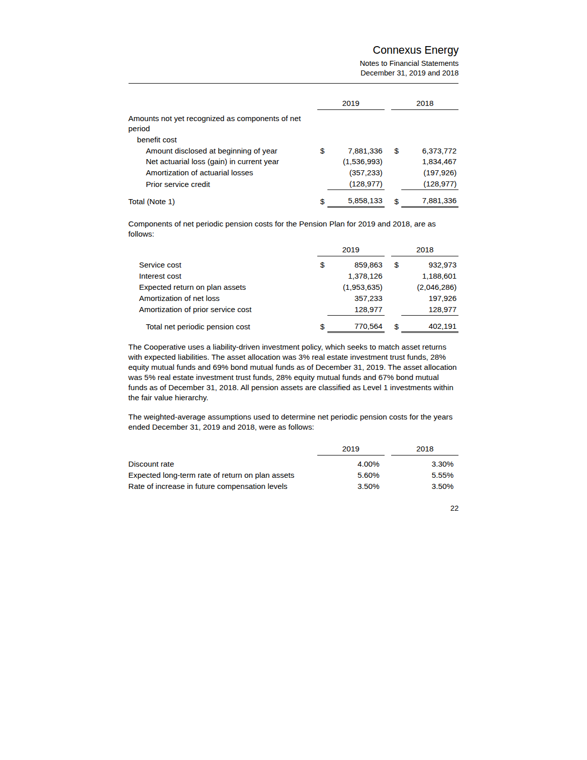Connexus Energy
Notes to Financial Statements
December 31, 2019 and 2018
| | 2019 | | 2018 |
| --- | --- | --- | --- |
| Amounts not yet recognized as components of net period | | | | | |
| benefit cost | | | | | |
| Amount disclosed at beginning of year | $ | 7,881,336 | | $ | 6,373,772 |
| Net actuarial loss (gain) in current year | | (1,536,993) | | | 1,834,467 |
| Amortization of actuarial losses | | (357,233) | | | (197,926) |
| Prior service credit | | (128,977) | | | (128,977) |
| Total (Note 1) | $ | 5,858,133 | | $ | 7,881,336 |
Components of net periodic pension costs for the Pension Plan for 2019 and 2018, are as follows:
| | 2019 | | 2018 |
| --- | --- | --- | --- |
| Service cost | $ | 859,863 | | $ | 932,973 |
| Interest cost | | 1,378,126 | | | 1,188,601 |
| Expected return on plan assets | | (1,953,635) | | | (2,046,286) |
| Amortization of net loss | | 357,233 | | | 197,926 |
| Amortization of prior service cost | | 128,977 | | | 128,977 |
| Total net periodic pension cost | $ | 770,564 | | $ | 402,191 |
The Cooperative uses a liability-driven investment policy, which seeks to match asset returns with expected liabilities. The asset allocation was 3% real estate investment trust funds, 28% equity mutual funds and 69% bond mutual funds as of December 31, 2019. The asset allocation was 5% real estate investment trust funds, 28% equity mutual funds and 67% bond mutual funds as of December 31, 2018. All pension assets are classified as Level 1 investments within the fair value hierarchy.
The weighted-average assumptions used to determine net periodic pension costs for the years ended December 31, 2019 and 2018, were as follows:
| | 2019 | | 2018 |
| --- | --- | --- | --- |
| Discount rate | | 4.00% | | | 3.30% |
| Expected long-term rate of return on plan assets | | 5.60% | | | 5.55% |
| Rate of increase in future compensation levels | | 3.50% | | | 3.50% |
22